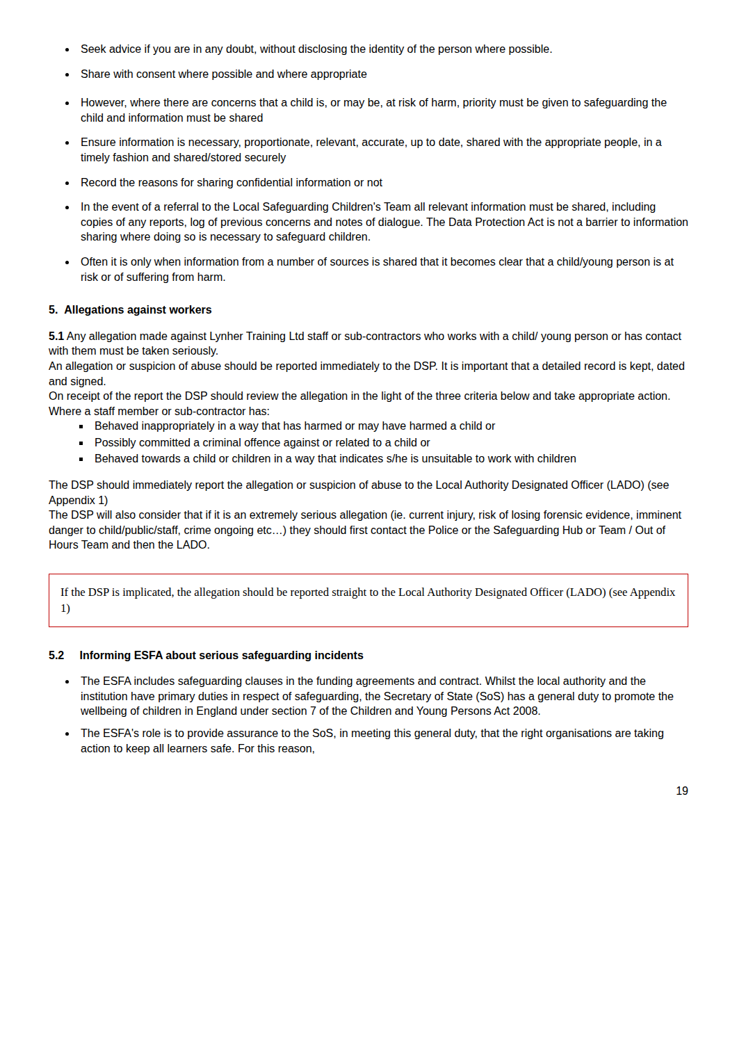Seek advice if you are in any doubt, without disclosing the identity of the person where possible.
Share with consent where possible and where appropriate
However, where there are concerns that a child is, or may be, at risk of harm, priority must be given to safeguarding the child and information must be shared
Ensure information is necessary, proportionate, relevant, accurate, up to date, shared with the appropriate people, in a timely fashion and shared/stored securely
Record the reasons for sharing confidential information or not
In the event of a referral to the Local Safeguarding Children's Team all relevant information must be shared, including copies of any reports, log of previous concerns and notes of dialogue. The Data Protection Act is not a barrier to information sharing where doing so is necessary to safeguard children.
Often it is only when information from a number of sources is shared that it becomes clear that a child/young person is at risk or of suffering from harm.
5. Allegations against workers
5.1 Any allegation made against Lynher Training Ltd staff or sub-contractors who works with a child/ young person or has contact with them must be taken seriously.
An allegation or suspicion of abuse should be reported immediately to the DSP. It is important that a detailed record is kept, dated and signed.
On receipt of the report the DSP should review the allegation in the light of the three criteria below and take appropriate action.
Where a staff member or sub-contractor has:
Behaved inappropriately in a way that has harmed or may have harmed a child or
Possibly committed a criminal offence against or related to a child or
Behaved towards a child or children in a way that indicates s/he is unsuitable to work with children
The DSP should immediately report the allegation or suspicion of abuse to the Local Authority Designated Officer (LADO) (see Appendix 1)
The DSP will also consider that if it is an extremely serious allegation (ie. current injury, risk of losing forensic evidence, imminent danger to child/public/staff, crime ongoing etc…) they should first contact the Police or the Safeguarding Hub or Team / Out of Hours Team and then the LADO.
If the DSP is implicated, the allegation should be reported straight to the Local Authority Designated Officer (LADO) (see Appendix 1)
5.2 Informing ESFA about serious safeguarding incidents
The ESFA includes safeguarding clauses in the funding agreements and contract. Whilst the local authority and the institution have primary duties in respect of safeguarding, the Secretary of State (SoS) has a general duty to promote the wellbeing of children in England under section 7 of the Children and Young Persons Act 2008.
The ESFA's role is to provide assurance to the SoS, in meeting this general duty, that the right organisations are taking action to keep all learners safe. For this reason,
19